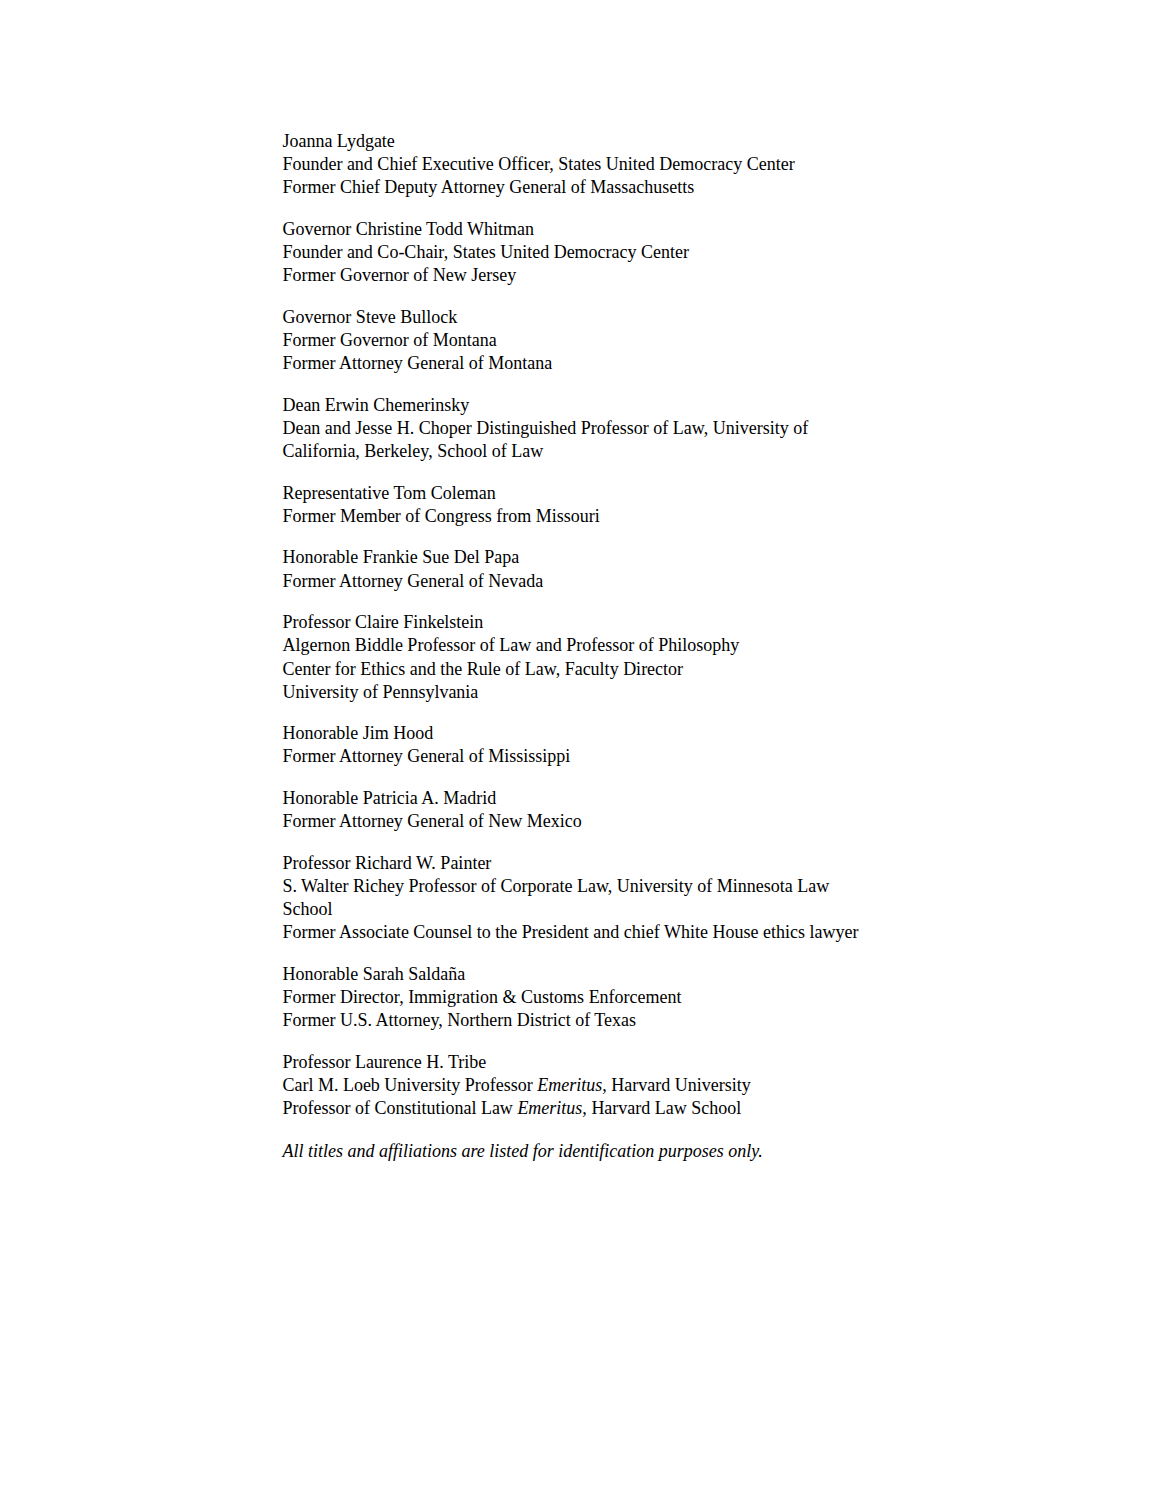Joanna Lydgate
Founder and Chief Executive Officer, States United Democracy Center
Former Chief Deputy Attorney General of Massachusetts
Governor Christine Todd Whitman
Founder and Co-Chair, States United Democracy Center
Former Governor of New Jersey
Governor Steve Bullock
Former Governor of Montana
Former Attorney General of Montana
Dean Erwin Chemerinsky
Dean and Jesse H. Choper Distinguished Professor of Law, University of California, Berkeley, School of Law
Representative Tom Coleman
Former Member of Congress from Missouri
Honorable Frankie Sue Del Papa
Former Attorney General of Nevada
Professor Claire Finkelstein
Algernon Biddle Professor of Law and Professor of Philosophy
Center for Ethics and the Rule of Law, Faculty Director
University of Pennsylvania
Honorable Jim Hood
Former Attorney General of Mississippi
Honorable Patricia A. Madrid
Former Attorney General of New Mexico
Professor Richard W. Painter
S. Walter Richey Professor of Corporate Law, University of Minnesota Law School
Former Associate Counsel to the President and chief White House ethics lawyer
Honorable Sarah Saldaña
Former Director, Immigration & Customs Enforcement
Former U.S. Attorney, Northern District of Texas
Professor Laurence H. Tribe
Carl M. Loeb University Professor Emeritus, Harvard University
Professor of Constitutional Law Emeritus, Harvard Law School
All titles and affiliations are listed for identification purposes only.